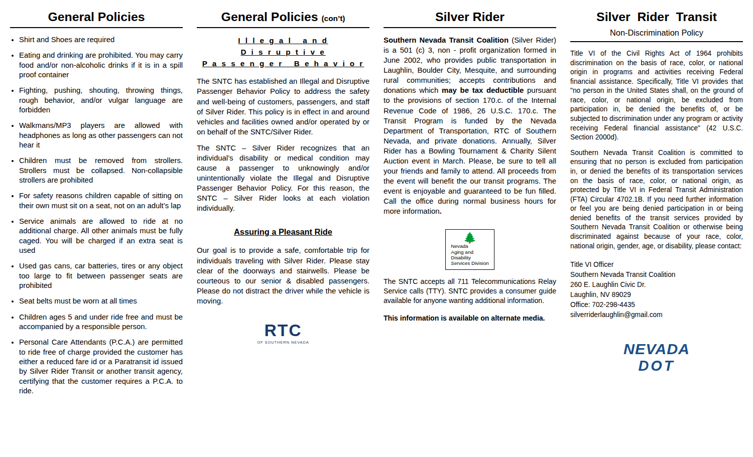General Policies
Shirt and Shoes are required
Eating and drinking are prohibited. You may carry food and/or non-alcoholic drinks if it is in a spill proof container
Fighting, pushing, shouting, throwing things, rough behavior, and/or vulgar language are forbidden
Walkmans/MP3 players are allowed with headphones as long as other passengers can not hear it
Children must be removed from strollers. Strollers must be collapsed. Non-collapsible strollers are prohibited
For safety reasons children capable of sitting on their own must sit on a seat, not on an adult’s lap
Service animals are allowed to ride at no additional charge. All other animals must be fully caged. You will be charged if an extra seat is used
Used gas cans, car batteries, tires or any object too large to fit between passenger seats are prohibited
Seat belts must be worn at all times
Children ages 5 and under ride free and must be accompanied by a responsible person.
Personal Care Attendants (P.C.A.) are permitted to ride free of charge provided the customer has either a reduced fare id or a Paratransit id issued by Silver Rider Transit or another transit agency, certifying that the customer requires a P.C.A. to ride.
General Policies (con’t)
I l l e g a l a n d
D i s r u p t i v e
P a s s e n g e r B e h a v i o r
The SNTC has established an Illegal and Disruptive Passenger Behavior Policy to address the safety and well-being of customers, passengers, and staff of Silver Rider. This policy is in effect in and around vehicles and facilities owned and/or operated by or on behalf of the SNTC/Silver Rider.
The SNTC – Silver Rider recognizes that an individual’s disability or medical condition may cause a passenger to unknowingly and/or unintentionally violate the Illegal and Disruptive Passenger Behavior Policy. For this reason, the SNTC – Silver Rider looks at each violation individually.
Assuring a Pleasant Ride
Our goal is to provide a safe, comfortable trip for individuals traveling with Silver Rider. Please stay clear of the doorways and stairwells. Please be courteous to our senior & disabled passengers. Please do not distract the driver while the vehicle is moving.
RTCOF SOUTHERN NEVADA
Silver Rider
Southern Nevada Transit Coalition (Silver Rider) is a 501 (c) 3, non - profit organization formed in June 2002, who provides public transportation in Laughlin, Boulder City, Mesquite, and surrounding rural communities; accepts contributions and donations which may be tax deductible pursuant to the provisions of section 170.c. of the Internal Revenue Code of 1986, 26 U.S.C. 170.c. The Transit Program is funded by the Nevada Department of Transportation, RTC of Southern Nevada, and private donations. Annually, Silver Rider has a Bowling Tournament & Charity Silent Auction event in March. Please, be sure to tell all your friends and family to attend. All proceeds from the event will benefit the our transit programs. The event is enjoyable and guaranteed to be fun filled. Call the office during normal business hours for more information.
🌲 Nevada
Aging and
Disability
Services Division
The SNTC accepts all 711 Telecommunications Relay Service calls (TTY). SNTC provides a consumer guide available for anyone wanting additional information.
This information is available on alternate media.
Silver Rider Transit
Non-Discrimination Policy
Title VI of the Civil Rights Act of 1964 prohibits discrimination on the basis of race, color, or national origin in programs and activities receiving Federal financial assistance. Specifically, Title VI provides that "no person in the United States shall, on the ground of race, color, or national origin, be excluded from participation in, be denied the benefits of, or be subjected to discrimination under any program or activity receiving Federal financial assistance" (42 U.S.C. Section 2000d).
Southern Nevada Transit Coalition is committed to ensuring that no person is excluded from participation in, or denied the benefits of its transportation services on the basis of race, color, or national origin, as protected by Title VI in Federal Transit Administration (FTA) Circular 4702.1B. If you need further information or feel you are being denied participation in or being denied benefits of the transit services provided by Southern Nevada Transit Coalition or otherwise being discriminated against because of your race, color, national origin, gender, age, or disability, please contact:
Title VI Officer
Southern Nevada Transit Coalition
260 E. Laughlin Civic Dr.
Laughlin, NV 89029
Office: 702-298-4435
silverriderlaughlin@gmail.com
NEVADADOT